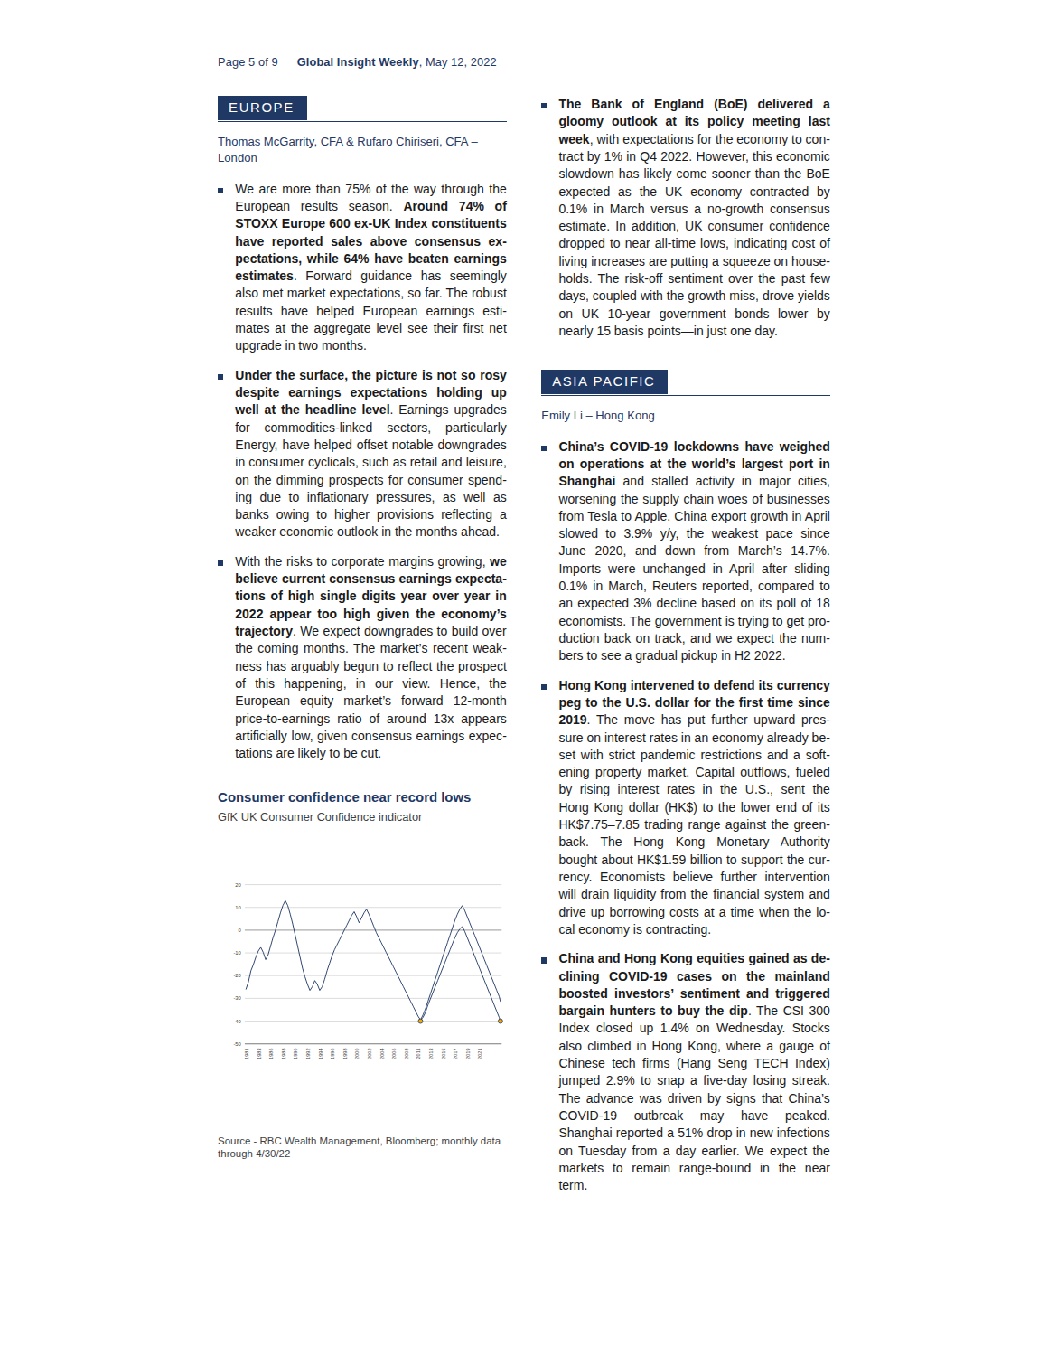Page 5 of 9 Global Insight Weekly, May 12, 2022
EUROPE
Thomas McGarrity, CFA & Rufaro Chiriseri, CFA – London
We are more than 75% of the way through the European results season. Around 74% of STOXX Europe 600 ex-UK Index constituents have reported sales above consensus expectations, while 64% have beaten earnings estimates. Forward guidance has seemingly also met market expectations, so far. The robust results have helped European earnings estimates at the aggregate level see their first net upgrade in two months.
Under the surface, the picture is not so rosy despite earnings expectations holding up well at the headline level. Earnings upgrades for commodities-linked sectors, particularly Energy, have helped offset notable downgrades in consumer cyclicals, such as retail and leisure, on the dimming prospects for consumer spending due to inflationary pressures, as well as banks owing to higher provisions reflecting a weaker economic outlook in the months ahead.
With the risks to corporate margins growing, we believe current consensus earnings expectations of high single digits year over year in 2022 appear too high given the economy’s trajectory. We expect downgrades to build over the coming months. The market’s recent weakness has arguably begun to reflect the prospect of this happening, in our view. Hence, the European equity market’s forward 12-month price-to-earnings ratio of around 13x appears artificially low, given consensus earnings expectations are likely to be cut.
Consumer confidence near record lows
GfK UK Consumer Confidence indicator
20 10 0 -10 -20 -30 -40 -50 1981 1983 1986 1988 1990 1992 1994 1996 1998 2000 2002 2004 2006 2008 2011 2013 2015 2017 2019 2021
Source - RBC Wealth Management, Bloomberg; monthly data through 4/30/22
The Bank of England (BoE) delivered a gloomy outlook at its policy meeting last week, with expectations for the economy to contract by 1% in Q4 2022. However, this economic slowdown has likely come sooner than the BoE expected as the UK economy contracted by 0.1% in March versus a no-growth consensus estimate. In addition, UK consumer confidence dropped to near all-time lows, indicating cost of living increases are putting a squeeze on households. The risk-off sentiment over the past few days, coupled with the growth miss, drove yields on UK 10-year government bonds lower by nearly 15 basis points—in just one day.
ASIA PACIFIC
Emily Li – Hong Kong
China’s COVID-19 lockdowns have weighed on operations at the world’s largest port in Shanghai and stalled activity in major cities, worsening the supply chain woes of businesses from Tesla to Apple. China export growth in April slowed to 3.9% y/y, the weakest pace since June 2020, and down from March’s 14.7%. Imports were unchanged in April after sliding 0.1% in March, Reuters reported, compared to an expected 3% decline based on its poll of 18 economists. The government is trying to get production back on track, and we expect the numbers to see a gradual pickup in H2 2022.
Hong Kong intervened to defend its currency peg to the U.S. dollar for the first time since 2019. The move has put further upward pressure on interest rates in an economy already beset with strict pandemic restrictions and a softening property market. Capital outflows, fueled by rising interest rates in the U.S., sent the Hong Kong dollar (HK$) to the lower end of its HK$7.75–7.85 trading range against the greenback. The Hong Kong Monetary Authority bought about HK$1.59 billion to support the currency. Economists believe further intervention will drain liquidity from the financial system and drive up borrowing costs at a time when the local economy is contracting.
China and Hong Kong equities gained as declining COVID-19 cases on the mainland boosted investors’ sentiment and triggered bargain hunters to buy the dip. The CSI 300 Index closed up 1.4% on Wednesday. Stocks also climbed in Hong Kong, where a gauge of Chinese tech firms (Hang Seng TECH Index) jumped 2.9% to snap a five-day losing streak. The advance was driven by signs that China’s COVID-19 outbreak may have peaked. Shanghai reported a 51% drop in new infections on Tuesday from a day earlier. We expect the markets to remain range-bound in the near term.